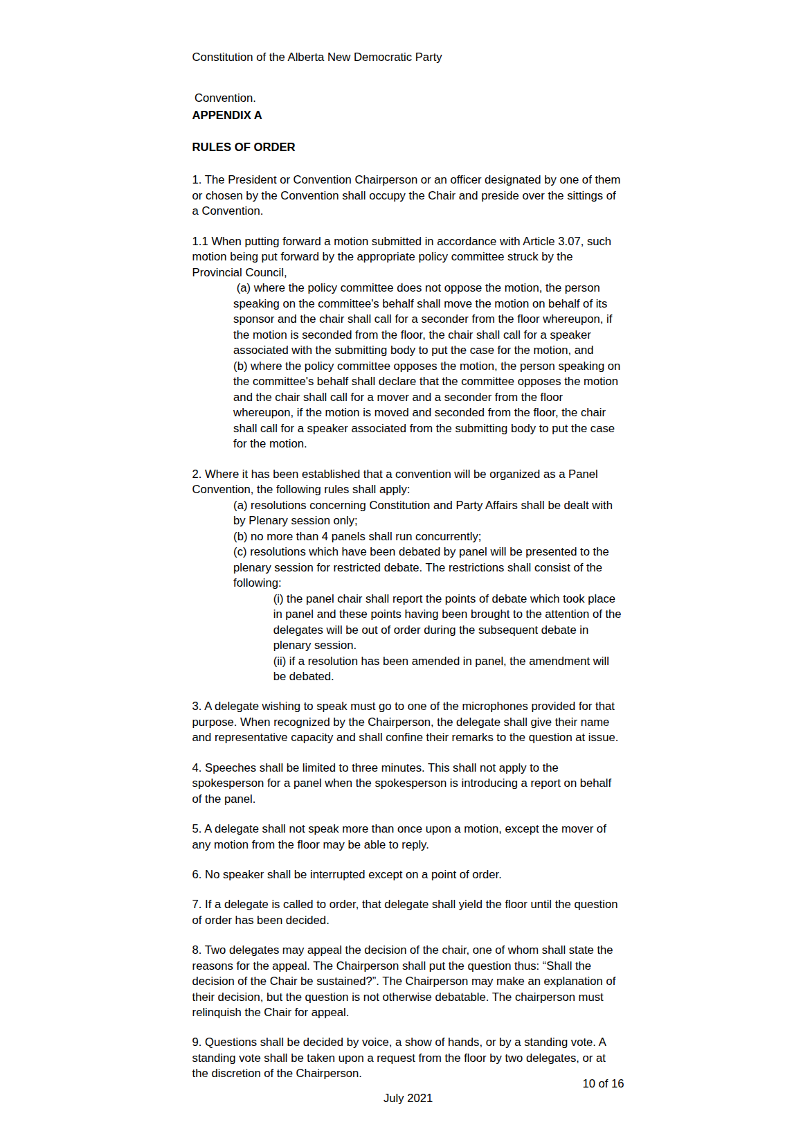Constitution of the Alberta New Democratic Party
Convention.
APPENDIX A
RULES OF ORDER
1. The President or Convention Chairperson or an officer designated by one of them or chosen by the Convention shall occupy the Chair and preside over the sittings of a Convention.
1.1 When putting forward a motion submitted in accordance with Article 3.07, such motion being put forward by the appropriate policy committee struck by the Provincial Council,
(a) where the policy committee does not oppose the motion, the person speaking on the committee's behalf shall move the motion on behalf of its sponsor and the chair shall call for a seconder from the floor whereupon, if the motion is seconded from the floor, the chair shall call for a speaker associated with the submitting body to put the case for the motion, and
(b) where the policy committee opposes the motion, the person speaking on the committee's behalf shall declare that the committee opposes the motion and the chair shall call for a mover and a seconder from the floor whereupon, if the motion is moved and seconded from the floor, the chair shall call for a speaker associated from the submitting body to put the case for the motion.
2. Where it has been established that a convention will be organized as a Panel Convention, the following rules shall apply:
(a) resolutions concerning Constitution and Party Affairs shall be dealt with by Plenary session only;
(b) no more than 4 panels shall run concurrently;
(c) resolutions which have been debated by panel will be presented to the plenary session for restricted debate. The restrictions shall consist of the following:
(i) the panel chair shall report the points of debate which took place in panel and these points having been brought to the attention of the delegates will be out of order during the subsequent debate in plenary session.
(ii) if a resolution has been amended in panel, the amendment will be debated.
3. A delegate wishing to speak must go to one of the microphones provided for that purpose. When recognized by the Chairperson, the delegate shall give their name and representative capacity and shall confine their remarks to the question at issue.
4. Speeches shall be limited to three minutes. This shall not apply to the spokesperson for a panel when the spokesperson is introducing a report on behalf of the panel.
5. A delegate shall not speak more than once upon a motion, except the mover of any motion from the floor may be able to reply.
6. No speaker shall be interrupted except on a point of order.
7. If a delegate is called to order, that delegate shall yield the floor until the question of order has been decided.
8. Two delegates may appeal the decision of the chair, one of whom shall state the reasons for the appeal. The Chairperson shall put the question thus: “Shall the decision of the Chair be sustained?”. The Chairperson may make an explanation of their decision, but the question is not otherwise debatable. The chairperson must relinquish the Chair for appeal.
9. Questions shall be decided by voice, a show of hands, or by a standing vote. A standing vote shall be taken upon a request from the floor by two delegates, or at the discretion of the Chairperson.
10 of 16
July 2021